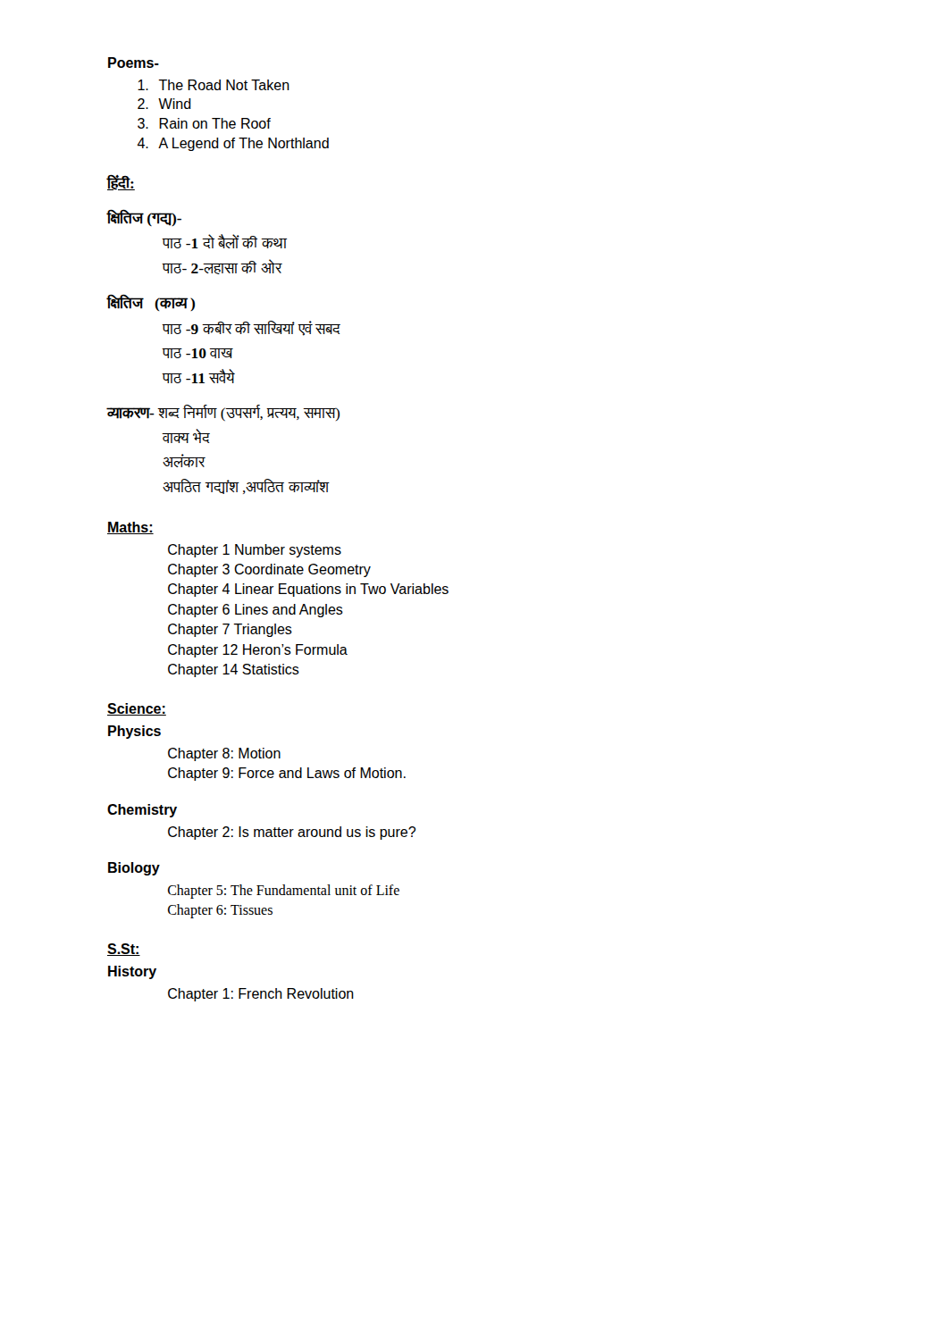Poems-
The Road Not Taken
Wind
Rain on The Roof
A Legend of The Northland
हिंदी:
क्षितिज (गद्य)-
पाठ -1 दो बैलों की कथा
पाठ- 2-लहासा की ओर
क्षितिज (काव्य )
पाठ -9 कबीर की साखियां एवं सबद
पाठ -10 वाख
पाठ -11 सवैये
व्याकरण- शब्द निर्माण (उपसर्ग, प्रत्यय, समास)
वाक्य भेद
अलंकार
अपठित गद्यांश ,अपठित काव्यांश
Maths:
Chapter 1 Number systems
Chapter 3 Coordinate Geometry
Chapter 4 Linear Equations in Two Variables
Chapter 6 Lines and Angles
Chapter 7 Triangles
Chapter 12 Heron’s Formula
Chapter 14 Statistics
Science:
Physics
Chapter 8: Motion
Chapter 9: Force and Laws of Motion.
Chemistry
Chapter 2: Is matter around us is pure?
Biology
Chapter 5: The Fundamental unit of Life
Chapter 6: Tissues
S.St:
History
Chapter 1: French Revolution